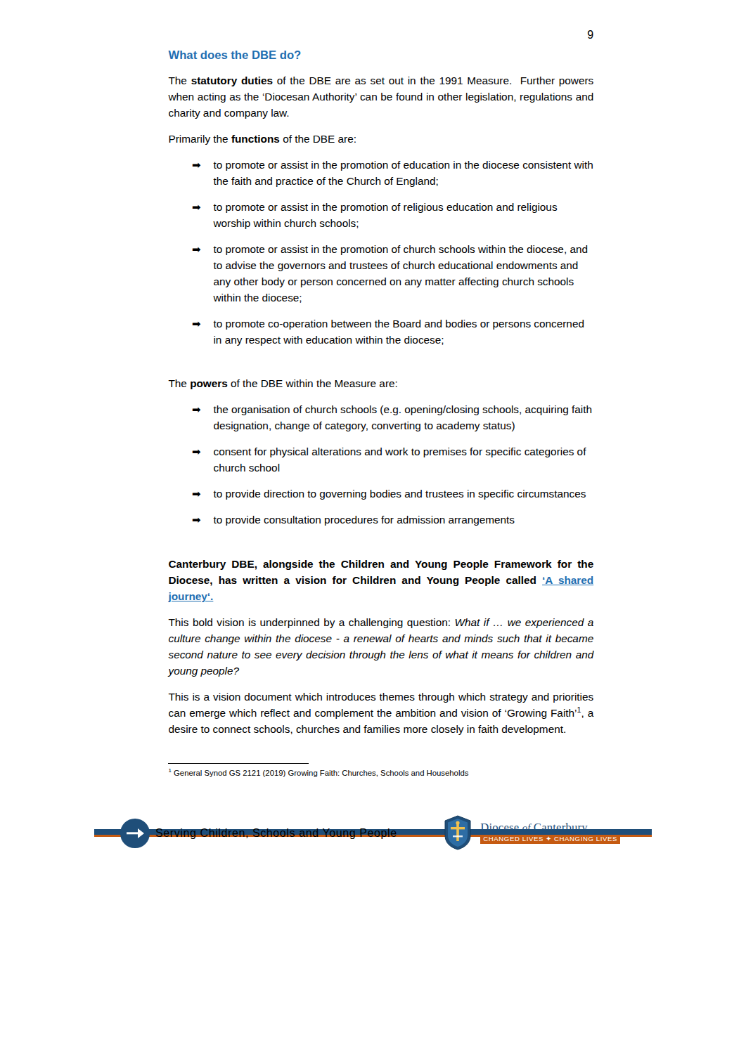9
What does the DBE do?
The statutory duties of the DBE are as set out in the 1991 Measure. Further powers when acting as the ‘Diocesan Authority’ can be found in other legislation, regulations and charity and company law.
Primarily the functions of the DBE are:
to promote or assist in the promotion of education in the diocese consistent with the faith and practice of the Church of England;
to promote or assist in the promotion of religious education and religious worship within church schools;
to promote or assist in the promotion of church schools within the diocese, and to advise the governors and trustees of church educational endowments and any other body or person concerned on any matter affecting church schools within the diocese;
to promote co-operation between the Board and bodies or persons concerned in any respect with education within the diocese;
The powers of the DBE within the Measure are:
the organisation of church schools (e.g. opening/closing schools, acquiring faith designation, change of category, converting to academy status)
consent for physical alterations and work to premises for specific categories of church school
to provide direction to governing bodies and trustees in specific circumstances
to provide consultation procedures for admission arrangements
Canterbury DBE, alongside the Children and Young People Framework for the Diocese, has written a vision for Children and Young People called ‘A shared journey‘.
This bold vision is underpinned by a challenging question: What if … we experienced a culture change within the diocese - a renewal of hearts and minds such that it became second nature to see every decision through the lens of what it means for children and young people?
This is a vision document which introduces themes through which strategy and priorities can emerge which reflect and complement the ambition and vision of ‘Growing Faith’1, a desire to connect schools, churches and families more closely in faith development.
1 General Synod GS 2121 (2019) Growing Faith: Churches, Schools and Households
Serving Children, Schools and Young People
Diocese of Canterbury
CHANGED LIVES ✦ CHANGING LIVES